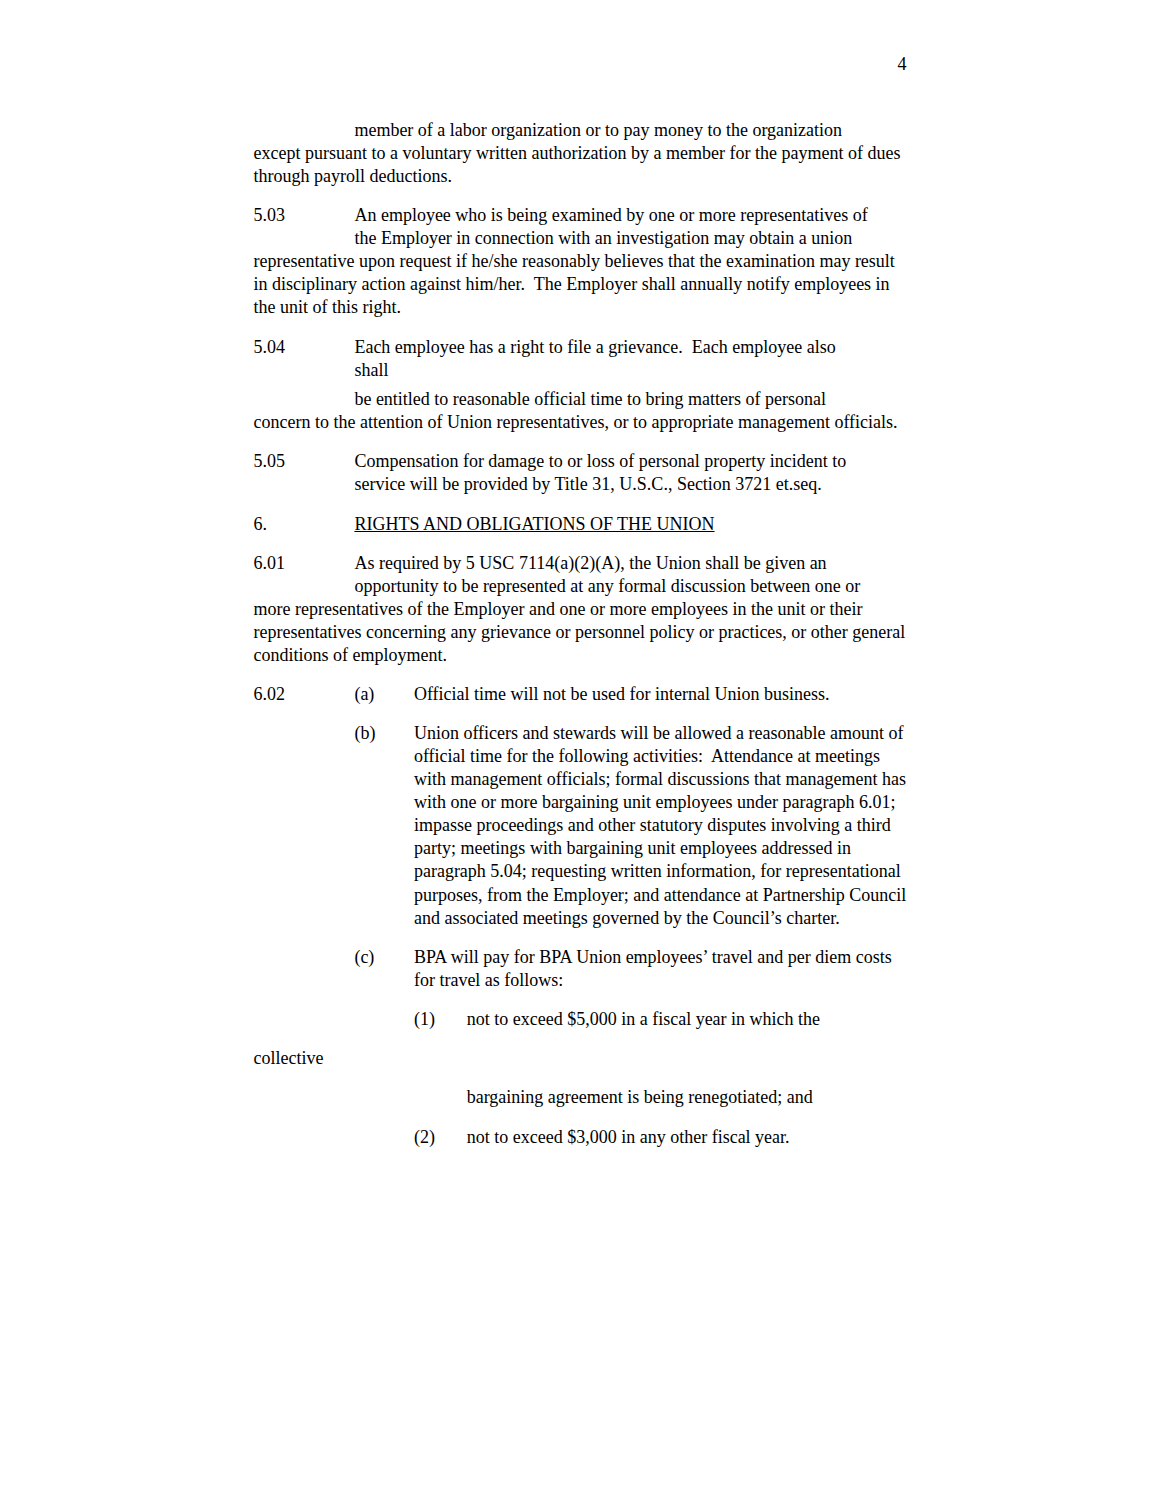4
member of a labor organization or to pay money to the organization
except pursuant to a voluntary written authorization by a member for the payment of dues through payroll deductions.
5.03 An employee who is being examined by one or more representatives of
the Employer in connection with an investigation may obtain a union
representative upon request if he/she reasonably believes that the examination may result in disciplinary action against him/her. The Employer shall annually notify employees in the unit of this right.
5.04 Each employee has a right to file a grievance. Each employee also
shall
be entitled to reasonable official time to bring matters of personal
concern to the attention of Union representatives, or to appropriate management officials.
5.05 Compensation for damage to or loss of personal property incident to
service will be provided by Title 31, U.S.C., Section 3721 et.seq.
6. RIGHTS AND OBLIGATIONS OF THE UNION
6.01 As required by 5 USC 7114(a)(2)(A), the Union shall be given an
opportunity to be represented at any formal discussion between one or
more representatives of the Employer and one or more employees in the unit or their representatives concerning any grievance or personnel policy or practices, or other general conditions of employment.
6.02 (a) Official time will not be used for internal Union business.
(b) Union officers and stewards will be allowed a reasonable amount of official time for the following activities: Attendance at meetings with management officials; formal discussions that management has with one or more bargaining unit employees under paragraph 6.01; impasse proceedings and other statutory disputes involving a third party; meetings with bargaining unit employees addressed in paragraph 5.04; requesting written information, for representational purposes, from the Employer; and attendance at Partnership Council and associated meetings governed by the Council’s charter.
(c) BPA will pay for BPA Union employees’ travel and per diem costs for travel as follows:
(1) not to exceed $5,000 in a fiscal year in which the
collective
bargaining agreement is being renegotiated; and
(2) not to exceed $3,000 in any other fiscal year.